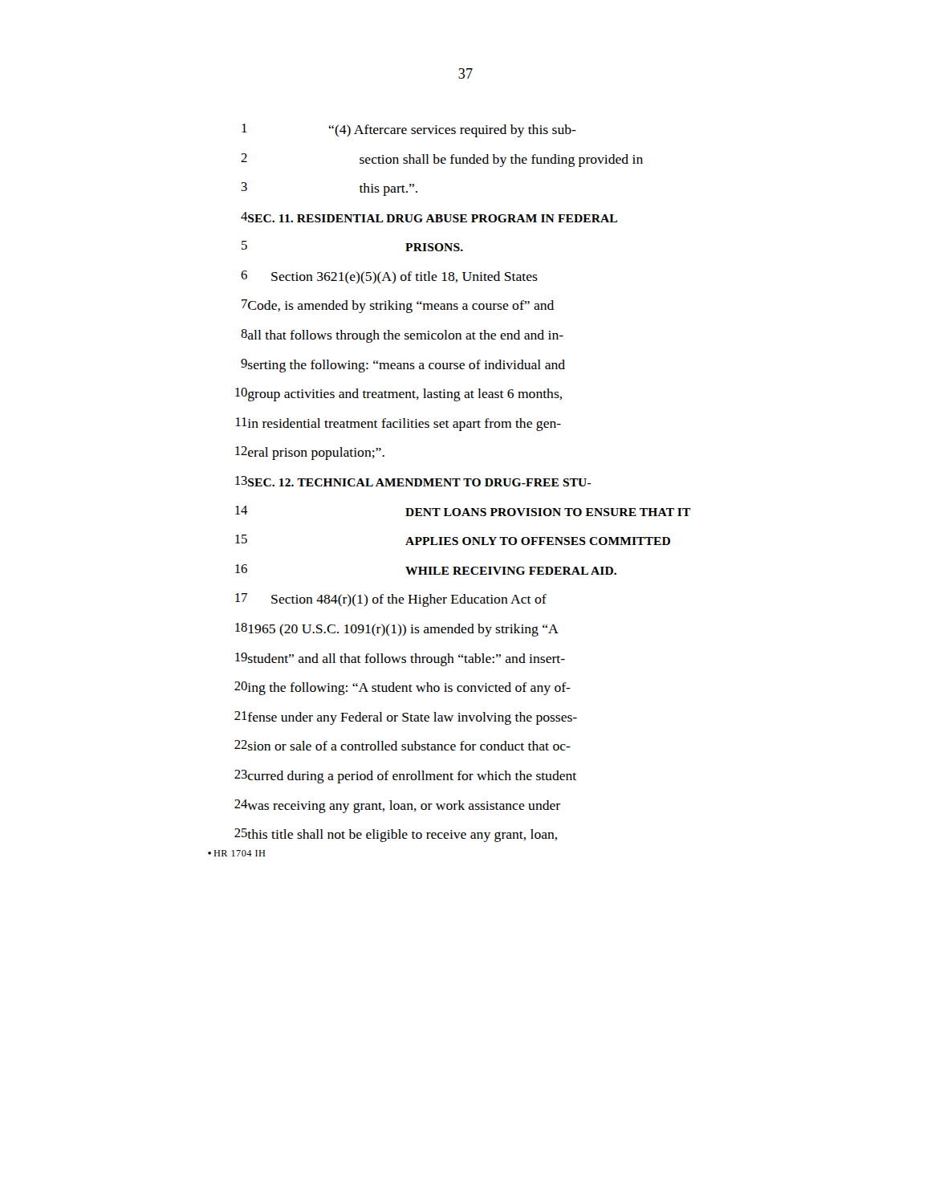37
| 1 | “(4) Aftercare services required by this sub- |
| 2 | section shall be funded by the funding provided in |
| 3 | this part.”. |
| 4 | SEC. 11. RESIDENTIAL DRUG ABUSE PROGRAM IN FEDERAL |
| 5 | PRISONS. |
| 6 | Section 3621(e)(5)(A) of title 18, United States |
| 7 | Code, is amended by striking “means a course of” and |
| 8 | all that follows through the semicolon at the end and in- |
| 9 | serting the following: “means a course of individual and |
| 10 | group activities and treatment, lasting at least 6 months, |
| 11 | in residential treatment facilities set apart from the gen- |
| 12 | eral prison population;”. |
| 13 | SEC. 12. TECHNICAL AMENDMENT TO DRUG-FREE STU- |
| 14 | DENT LOANS PROVISION TO ENSURE THAT IT |
| 15 | APPLIES ONLY TO OFFENSES COMMITTED |
| 16 | WHILE RECEIVING FEDERAL AID. |
| 17 | Section 484(r)(1) of the Higher Education Act of |
| 18 | 1965 (20 U.S.C. 1091(r)(1)) is amended by striking “A |
| 19 | student” and all that follows through “table:” and insert- |
| 20 | ing the following: “A student who is convicted of any of- |
| 21 | fense under any Federal or State law involving the posses- |
| 22 | sion or sale of a controlled substance for conduct that oc- |
| 23 | curred during a period of enrollment for which the student |
| 24 | was receiving any grant, loan, or work assistance under |
| 25 | this title shall not be eligible to receive any grant, loan, |
•HR 1704 IH